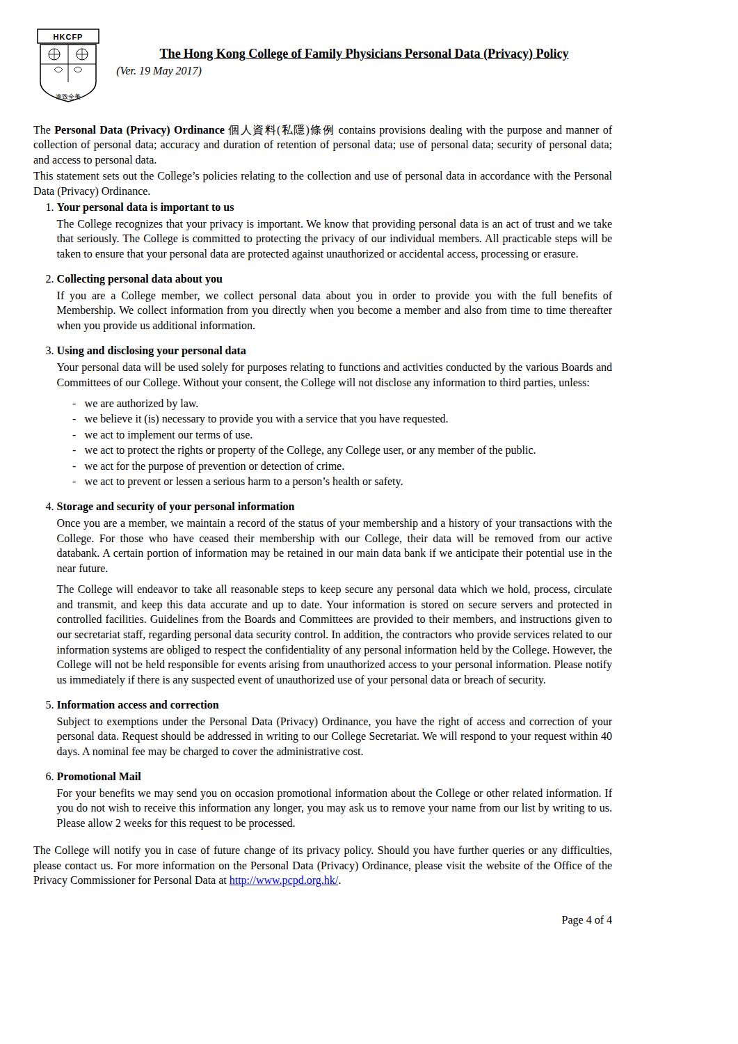HKCFP 進致全美
The Hong Kong College of Family Physicians Personal Data (Privacy) Policy
(Ver. 19 May 2017)
The Personal Data (Privacy) Ordinance 個人資料(私隱)條例 contains provisions dealing with the purpose and manner of collection of personal data; accuracy and duration of retention of personal data; use of personal data; security of personal data; and access to personal data.
This statement sets out the College’s policies relating to the collection and use of personal data in accordance with the Personal Data (Privacy) Ordinance.
Your personal data is important to us
The College recognizes that your privacy is important. We know that providing personal data is an act of trust and we take that seriously. The College is committed to protecting the privacy of our individual members. All practicable steps will be taken to ensure that your personal data are protected against unauthorized or accidental access, processing or erasure.
Collecting personal data about you
If you are a College member, we collect personal data about you in order to provide you with the full benefits of Membership. We collect information from you directly when you become a member and also from time to time thereafter when you provide us additional information.
Using and disclosing your personal data
Your personal data will be used solely for purposes relating to functions and activities conducted by the various Boards and Committees of our College. Without your consent, the College will not disclose any information to third parties, unless:
we are authorized by law.
we believe it (is) necessary to provide you with a service that you have requested.
we act to implement our terms of use.
we act to protect the rights or property of the College, any College user, or any member of the public.
we act for the purpose of prevention or detection of crime.
we act to prevent or lessen a serious harm to a person’s health or safety.
Storage and security of your personal information
Once you are a member, we maintain a record of the status of your membership and a history of your transactions with the College. For those who have ceased their membership with our College, their data will be removed from our active databank. A certain portion of information may be retained in our main data bank if we anticipate their potential use in the near future.
The College will endeavor to take all reasonable steps to keep secure any personal data which we hold, process, circulate and transmit, and keep this data accurate and up to date. Your information is stored on secure servers and protected in controlled facilities. Guidelines from the Boards and Committees are provided to their members, and instructions given to our secretariat staff, regarding personal data security control. In addition, the contractors who provide services related to our information systems are obliged to respect the confidentiality of any personal information held by the College. However, the College will not be held responsible for events arising from unauthorized access to your personal information. Please notify us immediately if there is any suspected event of unauthorized use of your personal data or breach of security.
Information access and correction
Subject to exemptions under the Personal Data (Privacy) Ordinance, you have the right of access and correction of your personal data. Request should be addressed in writing to our College Secretariat. We will respond to your request within 40 days. A nominal fee may be charged to cover the administrative cost.
Promotional Mail
For your benefits we may send you on occasion promotional information about the College or other related information. If you do not wish to receive this information any longer, you may ask us to remove your name from our list by writing to us. Please allow 2 weeks for this request to be processed.
The College will notify you in case of future change of its privacy policy. Should you have further queries or any difficulties, please contact us. For more information on the Personal Data (Privacy) Ordinance, please visit the website of the Office of the Privacy Commissioner for Personal Data at http://www.pcpd.org.hk/.
Page 4 of 4